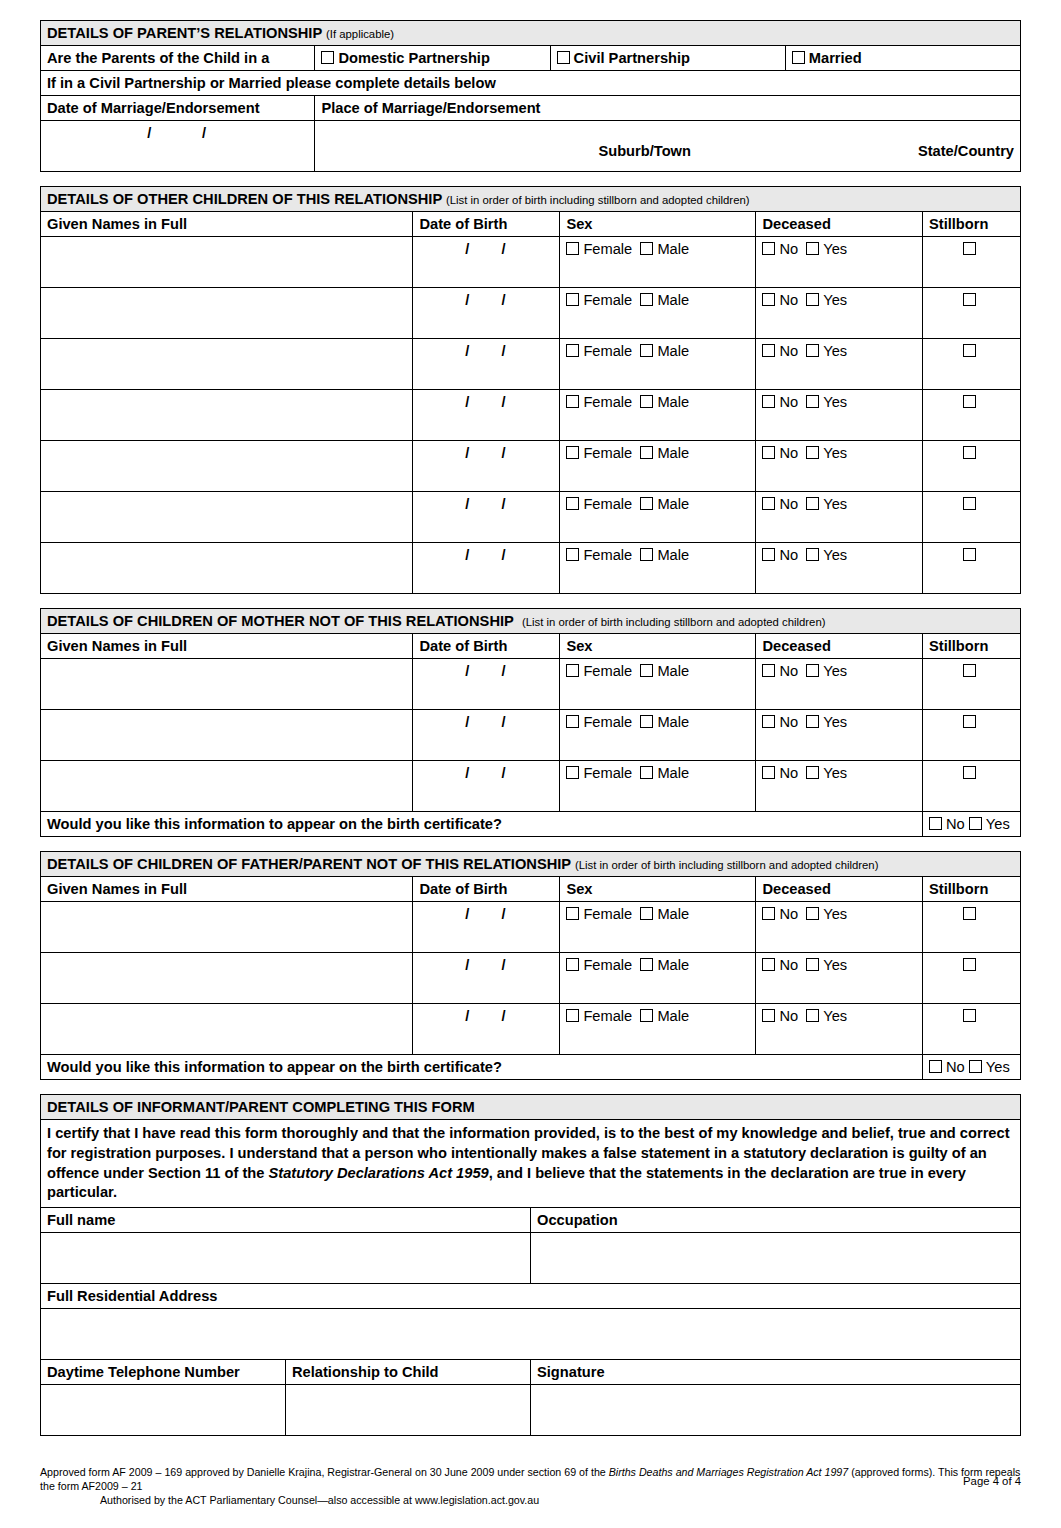| DETAILS OF PARENT’S RELATIONSHIP (If applicable) |
| Are the Parents of the Child in a | Domestic Partnership | Civil Partnership | Married |
| If in a Civil Partnership or Married please complete details below |
| Date of Marriage/Endorsement | Place of Marriage/Endorsement |
| / / | Suburb/Town State/Country |
| DETAILS OF OTHER CHILDREN OF THIS RELATIONSHIP (List in order of birth including stillborn and adopted children) |
| Given Names in Full | Date of Birth | Sex | Deceased | Stillborn |
| | / / | Female Male | No Yes | |
| | / / | Female Male | No Yes | |
| | / / | Female Male | No Yes | |
| | / / | Female Male | No Yes | |
| | / / | Female Male | No Yes | |
| | / / | Female Male | No Yes | |
| | / / | Female Male | No Yes | |
| DETAILS OF CHILDREN OF MOTHER NOT OF THIS RELATIONSHIP (List in order of birth including stillborn and adopted children) |
| Given Names in Full | Date of Birth | Sex | Deceased | Stillborn |
| | / / | Female Male | No Yes | |
| | / / | Female Male | No Yes | |
| | / / | Female Male | No Yes | |
| Would you like this information to appear on the birth certificate? | No Yes |
| DETAILS OF CHILDREN OF FATHER/PARENT NOT OF THIS RELATIONSHIP (List in order of birth including stillborn and adopted children) |
| Given Names in Full | Date of Birth | Sex | Deceased | Stillborn |
| | / / | Female Male | No Yes | |
| | / / | Female Male | No Yes | |
| | / / | Female Male | No Yes | |
| Would you like this information to appear on the birth certificate? | No Yes |
| DETAILS OF INFORMANT/PARENT COMPLETING THIS FORM |
| I certify that I have read this form thoroughly and that the information provided, is to the best of my knowledge and belief, true and correct for registration purposes. I understand that a person who intentionally makes a false statement in a statutory declaration is guilty of an offence under Section 11 of the Statutory Declarations Act 1959 , and I believe that the statements in the declaration are true in every particular. |
| Full name | Occupation |
| Full Residential Address |
| Daytime Telephone Number | Relationship to Child | Signature |
Page 4 of 4 Approved form AF 2009 – 169 approved by Danielle Krajina, Registrar-General on 30 June 2009 under section 69 of the Births Deaths and Marriages Registration Act 1997 (approved forms). This form repeals the form AF2009 – 21
Authorised by the ACT Parliamentary Counsel—also accessible at www.legislation.act.gov.au